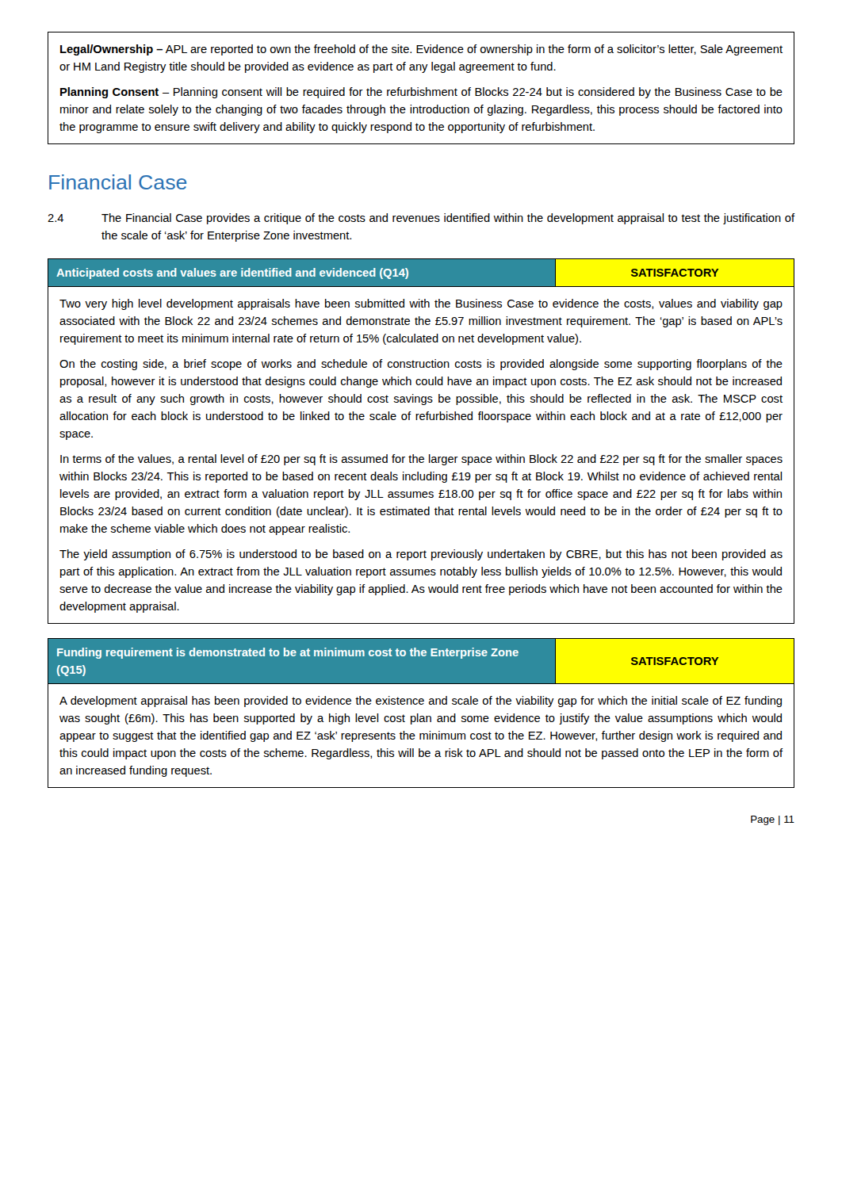Legal/Ownership – APL are reported to own the freehold of the site. Evidence of ownership in the form of a solicitor’s letter, Sale Agreement or HM Land Registry title should be provided as evidence as part of any legal agreement to fund.
Planning Consent – Planning consent will be required for the refurbishment of Blocks 22-24 but is considered by the Business Case to be minor and relate solely to the changing of two facades through the introduction of glazing. Regardless, this process should be factored into the programme to ensure swift delivery and ability to quickly respond to the opportunity of refurbishment.
Financial Case
2.4
The Financial Case provides a critique of the costs and revenues identified within the development appraisal to test the justification of the scale of ‘ask’ for Enterprise Zone investment.
| Anticipated costs and values are identified and evidenced (Q14) | SATISFACTORY |
| Two very high level development appraisals have been submitted with the Business Case to evidence the costs, values and viability gap associated with the Block 22 and 23/24 schemes and demonstrate the £5.97 million investment requirement. The ‘gap’ is based on APL’s requirement to meet its minimum internal rate of return of 15% (calculated on net development value). On the costing side, a brief scope of works and schedule of construction costs is provided alongside some supporting floorplans of the proposal, however it is understood that designs could change which could have an impact upon costs. The EZ ask should not be increased as a result of any such growth in costs, however should cost savings be possible, this should be reflected in the ask. The MSCP cost allocation for each block is understood to be linked to the scale of refurbished floorspace within each block and at a rate of £12,000 per space. In terms of the values, a rental level of £20 per sq ft is assumed for the larger space within Block 22 and £22 per sq ft for the smaller spaces within Blocks 23/24. This is reported to be based on recent deals including £19 per sq ft at Block 19. Whilst no evidence of achieved rental levels are provided, an extract form a valuation report by JLL assumes £18.00 per sq ft for office space and £22 per sq ft for labs within Blocks 23/24 based on current condition (date unclear). It is estimated that rental levels would need to be in the order of £24 per sq ft to make the scheme viable which does not appear realistic. The yield assumption of 6.75% is understood to be based on a report previously undertaken by CBRE, but this has not been provided as part of this application. An extract from the JLL valuation report assumes notably less bullish yields of 10.0% to 12.5%. However, this would serve to decrease the value and increase the viability gap if applied. As would rent free periods which have not been accounted for within the development appraisal. |
| Funding requirement is demonstrated to be at minimum cost to the Enterprise Zone (Q15) | SATISFACTORY |
| A development appraisal has been provided to evidence the existence and scale of the viability gap for which the initial scale of EZ funding was sought (£6m). This has been supported by a high level cost plan and some evidence to justify the value assumptions which would appear to suggest that the identified gap and EZ ‘ask’ represents the minimum cost to the EZ. However, further design work is required and this could impact upon the costs of the scheme. Regardless, this will be a risk to APL and should not be passed onto the LEP in the form of an increased funding request. |
Page | 11